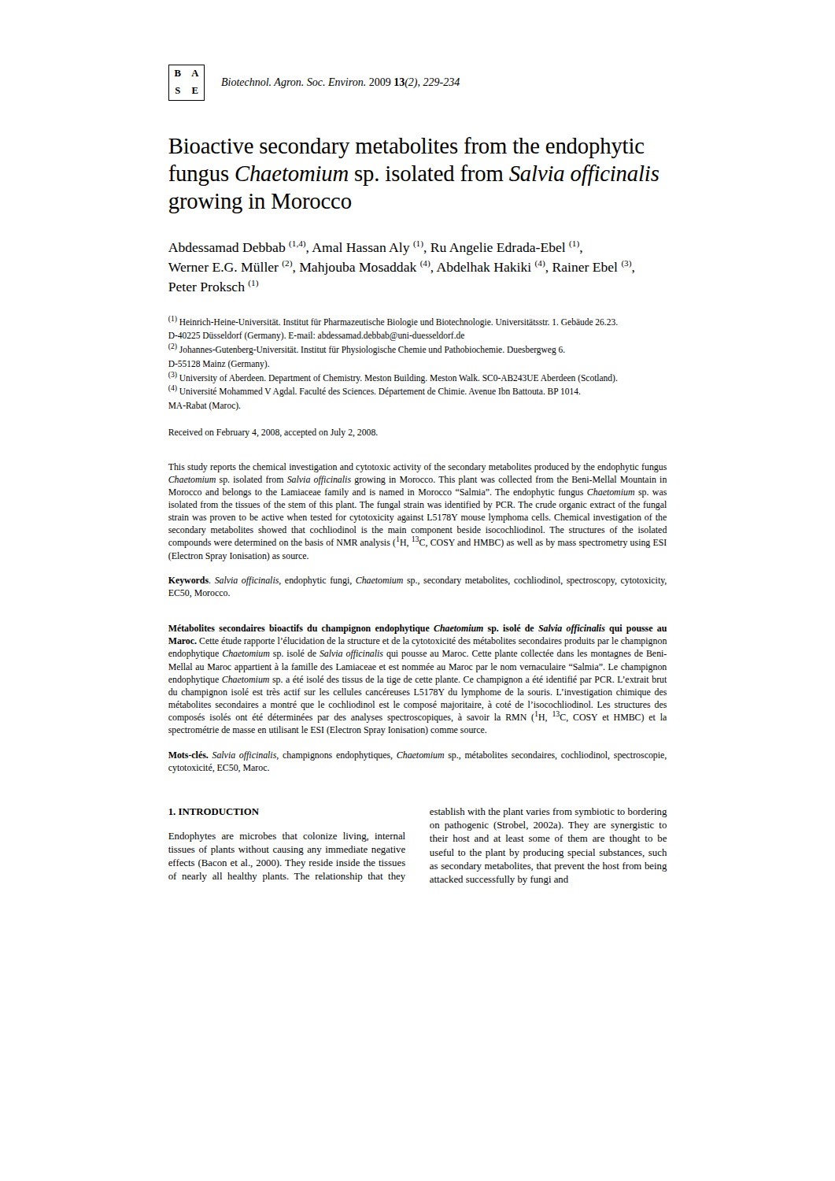BASE
Biotechnol. Agron. Soc. Environ. 2009 13(2), 229-234
Bioactive secondary metabolites from the endophytic fungus Chaetomium sp. isolated from Salvia officinalis growing in Morocco
Abdessamad Debbab (1,4), Amal Hassan Aly (1), Ru Angelie Edrada-Ebel (1),
Werner E.G. Müller (2), Mahjouba Mosaddak (4), Abdelhak Hakiki (4), Rainer Ebel (3),
Peter Proksch (1)
(1) Heinrich-Heine-Universität. Institut für Pharmazeutische Biologie und Biotechnologie. Universitätsstr. 1. Gebäude 26.23.
D-40225 Düsseldorf (Germany). E-mail: abdessamad.debbab@uni-duesseldorf.de
(2) Johannes-Gutenberg-Universität. Institut für Physiologische Chemie und Pathobiochemie. Duesbergweg 6.
D-55128 Mainz (Germany).
(3) University of Aberdeen. Department of Chemistry. Meston Building. Meston Walk. SC0-AB243UE Aberdeen (Scotland).
(4) Université Mohammed V Agdal. Faculté des Sciences. Département de Chimie. Avenue Ibn Battouta. BP 1014.
MA-Rabat (Maroc).
Received on February 4, 2008, accepted on July 2, 2008.
This study reports the chemical investigation and cytotoxic activity of the secondary metabolites produced by the endophytic fungus Chaetomium sp. isolated from Salvia officinalis growing in Morocco. This plant was collected from the Beni-Mellal Mountain in Morocco and belongs to the Lamiaceae family and is named in Morocco “Salmia”. The endophytic fungus Chaetomium sp. was isolated from the tissues of the stem of this plant. The fungal strain was identified by PCR. The crude organic extract of the fungal strain was proven to be active when tested for cytotoxicity against L5178Y mouse lymphoma cells. Chemical investigation of the secondary metabolites showed that cochliodinol is the main component beside isocochliodinol. The structures of the isolated compounds were determined on the basis of NMR analysis (1H, 13C, COSY and HMBC) as well as by mass spectrometry using ESI (Electron Spray Ionisation) as source.
Keywords. Salvia officinalis, endophytic fungi, Chaetomium sp., secondary metabolites, cochliodinol, spectroscopy, cytotoxicity, EC50, Morocco.
Métabolites secondaires bioactifs du champignon endophytique Chaetomium sp. isolé de Salvia officinalis qui pousse au Maroc. Cette étude rapporte l’élucidation de la structure et de la cytotoxicité des métabolites secondaires produits par le champignon endophytique Chaetomium sp. isolé de Salvia officinalis qui pousse au Maroc. Cette plante collectée dans les montagnes de Beni-Mellal au Maroc appartient à la famille des Lamiaceae et est nommée au Maroc par le nom vernaculaire “Salmia”. Le champignon endophytique Chaetomium sp. a été isolé des tissus de la tige de cette plante. Ce champignon a été identifié par PCR. L’extrait brut du champignon isolé est très actif sur les cellules cancéreuses L5178Y du lymphome de la souris. L’investigation chimique des métabolites secondaires a montré que le cochliodinol est le composé majoritaire, à coté de l’isocochliodinol. Les structures des composés isolés ont été déterminées par des analyses spectroscopiques, à savoir la RMN (1H, 13C, COSY et HMBC) et la spectrométrie de masse en utilisant le ESI (Electron Spray Ionisation) comme source.
Mots-clés. Salvia officinalis, champignons endophytiques, Chaetomium sp., métabolites secondaires, cochliodinol, spectroscopie, cytotoxicité, EC50, Maroc.
1. INTRODUCTION
Endophytes are microbes that colonize living, internal tissues of plants without causing any immediate negative effects (Bacon et al., 2000). They reside inside the tissues of nearly all healthy plants. The relationship that they establish with the plant varies from symbiotic to bordering on pathogenic (Strobel, 2002a). They are synergistic to their host and at least some of them are thought to be useful to the plant by producing special substances, such as secondary metabolites, that prevent the host from being attacked successfully by fungi and